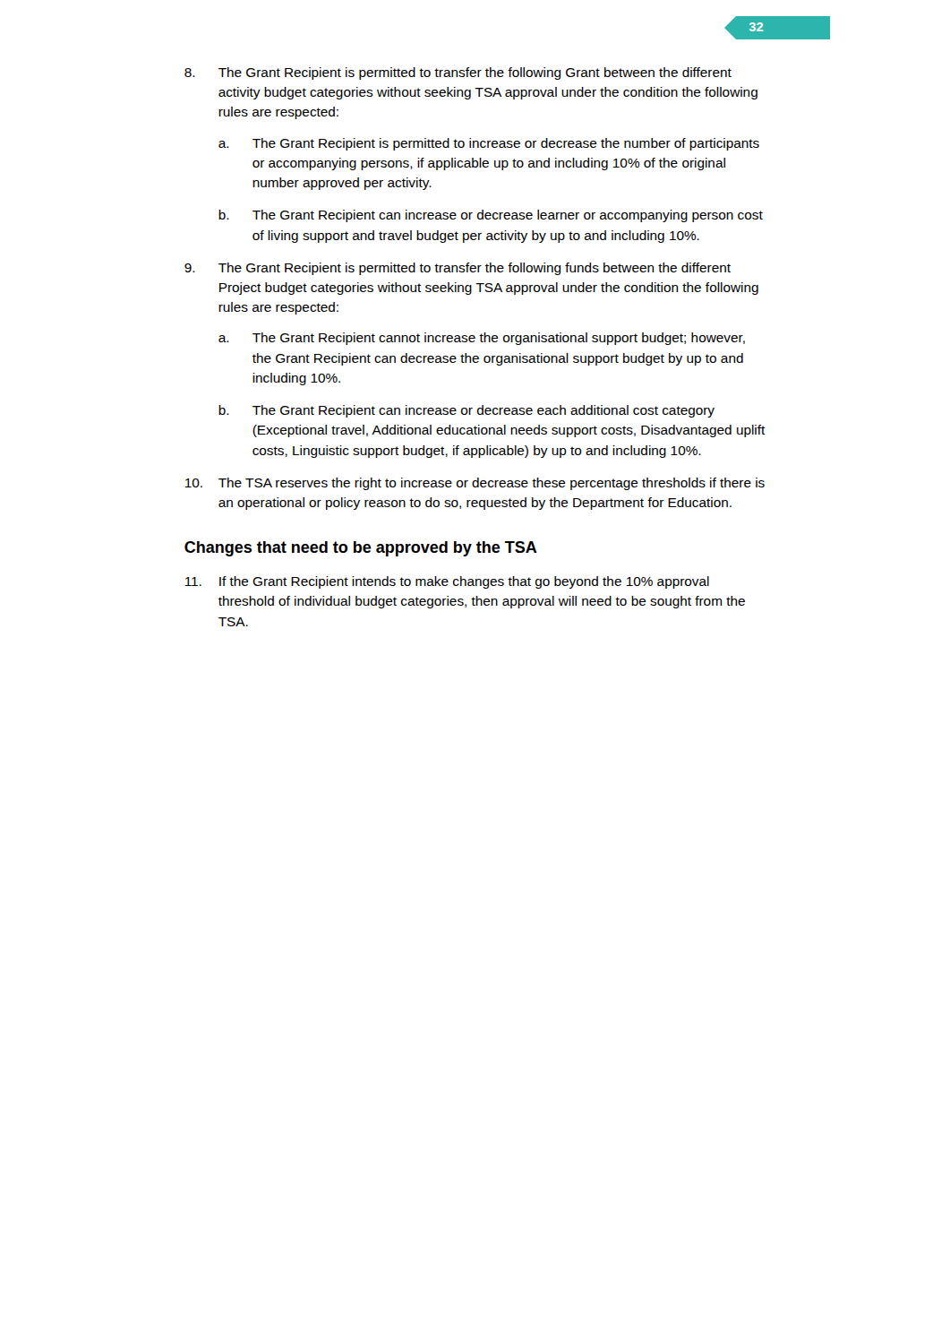32
The Grant Recipient is permitted to transfer the following Grant between the different activity budget categories without seeking TSA approval under the condition the following rules are respected:
The Grant Recipient is permitted to increase or decrease the number of participants or accompanying persons, if applicable up to and including 10% of the original number approved per activity.
The Grant Recipient can increase or decrease learner or accompanying person cost of living support and travel budget per activity by up to and including 10%.
The Grant Recipient is permitted to transfer the following funds between the different Project budget categories without seeking TSA approval under the condition the following rules are respected:
The Grant Recipient cannot increase the organisational support budget; however, the Grant Recipient can decrease the organisational support budget by up to and including 10%.
The Grant Recipient can increase or decrease each additional cost category (Exceptional travel, Additional educational needs support costs, Disadvantaged uplift costs, Linguistic support budget, if applicable) by up to and including 10%.
The TSA reserves the right to increase or decrease these percentage thresholds if there is an operational or policy reason to do so, requested by the Department for Education.
Changes that need to be approved by the TSA
If the Grant Recipient intends to make changes that go beyond the 10% approval threshold of individual budget categories, then approval will need to be sought from the TSA.